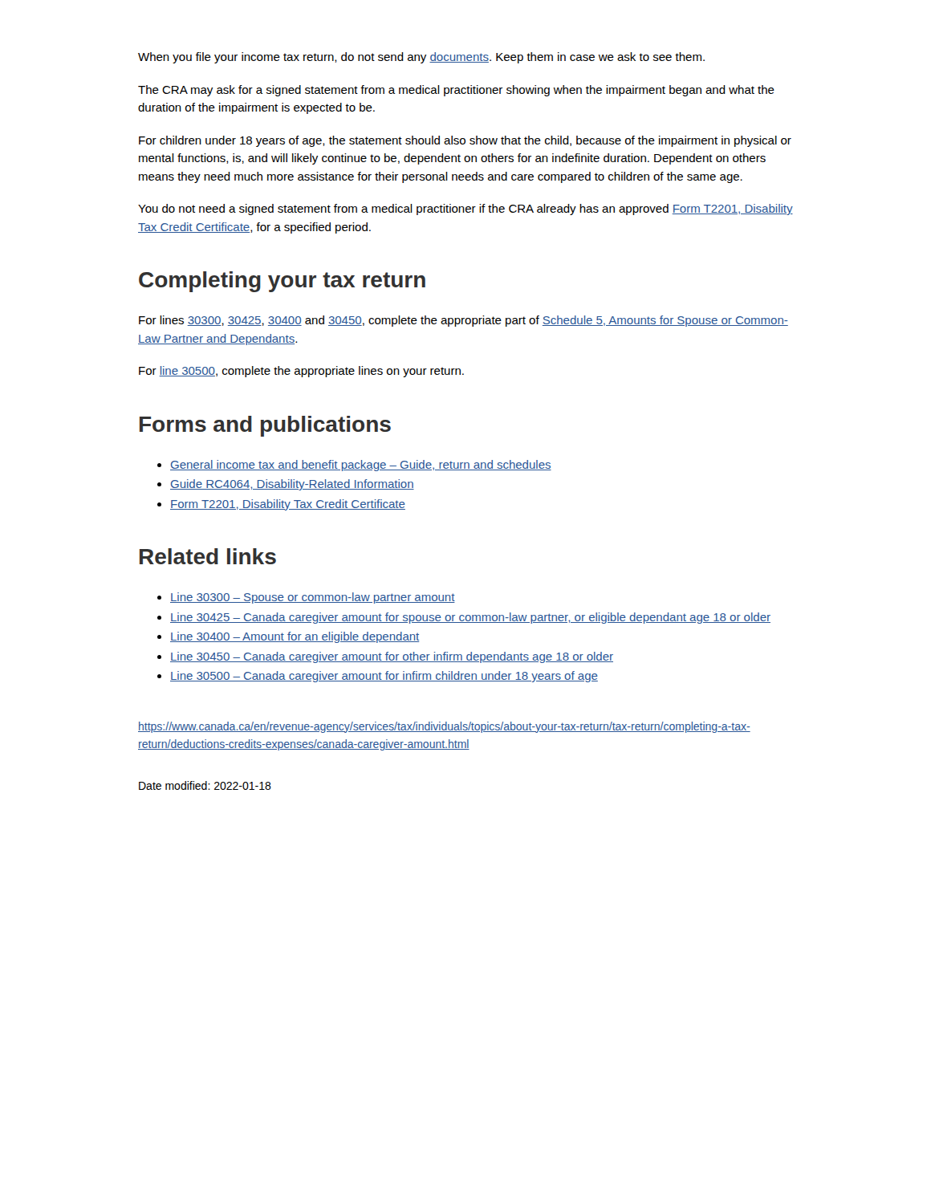When you file your income tax return, do not send any documents. Keep them in case we ask to see them.
The CRA may ask for a signed statement from a medical practitioner showing when the impairment began and what the duration of the impairment is expected to be.
For children under 18 years of age, the statement should also show that the child, because of the impairment in physical or mental functions, is, and will likely continue to be, dependent on others for an indefinite duration. Dependent on others means they need much more assistance for their personal needs and care compared to children of the same age.
You do not need a signed statement from a medical practitioner if the CRA already has an approved Form T2201, Disability Tax Credit Certificate, for a specified period.
Completing your tax return
For lines 30300, 30425, 30400 and 30450, complete the appropriate part of Schedule 5, Amounts for Spouse or Common-Law Partner and Dependants.
For line 30500, complete the appropriate lines on your return.
Forms and publications
General income tax and benefit package – Guide, return and schedules
Guide RC4064, Disability-Related Information
Form T2201, Disability Tax Credit Certificate
Related links
Line 30300 – Spouse or common-law partner amount
Line 30425 – Canada caregiver amount for spouse or common-law partner, or eligible dependant age 18 or older
Line 30400 – Amount for an eligible dependant
Line 30450 – Canada caregiver amount for other infirm dependants age 18 or older
Line 30500 – Canada caregiver amount for infirm children under 18 years of age
https://www.canada.ca/en/revenue-agency/services/tax/individuals/topics/about-your-tax-return/tax-return/completing-a-tax-return/deductions-credits-expenses/canada-caregiver-amount.html
Date modified: 2022-01-18